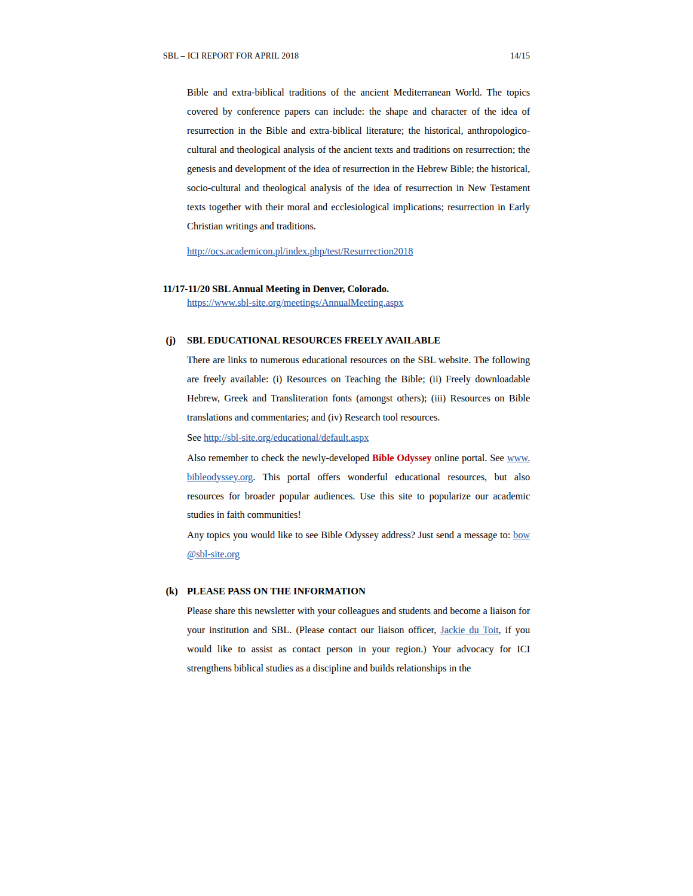SBL – ICI Report for April 2018 14/15
Bible and extra-biblical traditions of the ancient Mediterranean World. The topics covered by conference papers can include: the shape and character of the idea of resurrection in the Bible and extra-biblical literature; the historical, anthropologico-cultural and theological analysis of the ancient texts and traditions on resurrection; the genesis and development of the idea of resurrection in the Hebrew Bible; the historical, socio-cultural and theological analysis of the idea of resurrection in New Testament texts together with their moral and ecclesiological implications; resurrection in Early Christian writings and traditions.
http://ocs.academicon.pl/index.php/test/Resurrection2018
11/17-11/20 SBL Annual Meeting in Denver, Colorado.
https://www.sbl-site.org/meetings/AnnualMeeting.aspx
(j)
SBL Educational Resources Freely Available
There are links to numerous educational resources on the SBL website. The following are freely available: (i) Resources on Teaching the Bible; (ii) Freely downloadable Hebrew, Greek and Transliteration fonts (amongst others); (iii) Resources on Bible translations and commentaries; and (iv) Research tool resources.
See http://sbl-site.org/educational/default.aspx
Also remember to check the newly-developed Bible Odyssey online portal. See www.bibleodyssey.org. This portal offers wonderful educational resources, but also resources for broader popular audiences. Use this site to popularize our academic studies in faith communities!
Any topics you would like to see Bible Odyssey address? Just send a message to: bow@sbl-site.org
(k)
Please Pass on the Information
Please share this newsletter with your colleagues and students and become a liaison for your institution and SBL. (Please contact our liaison officer, Jackie du Toit, if you would like to assist as contact person in your region.) Your advocacy for ICI strengthens biblical studies as a discipline and builds relationships in the